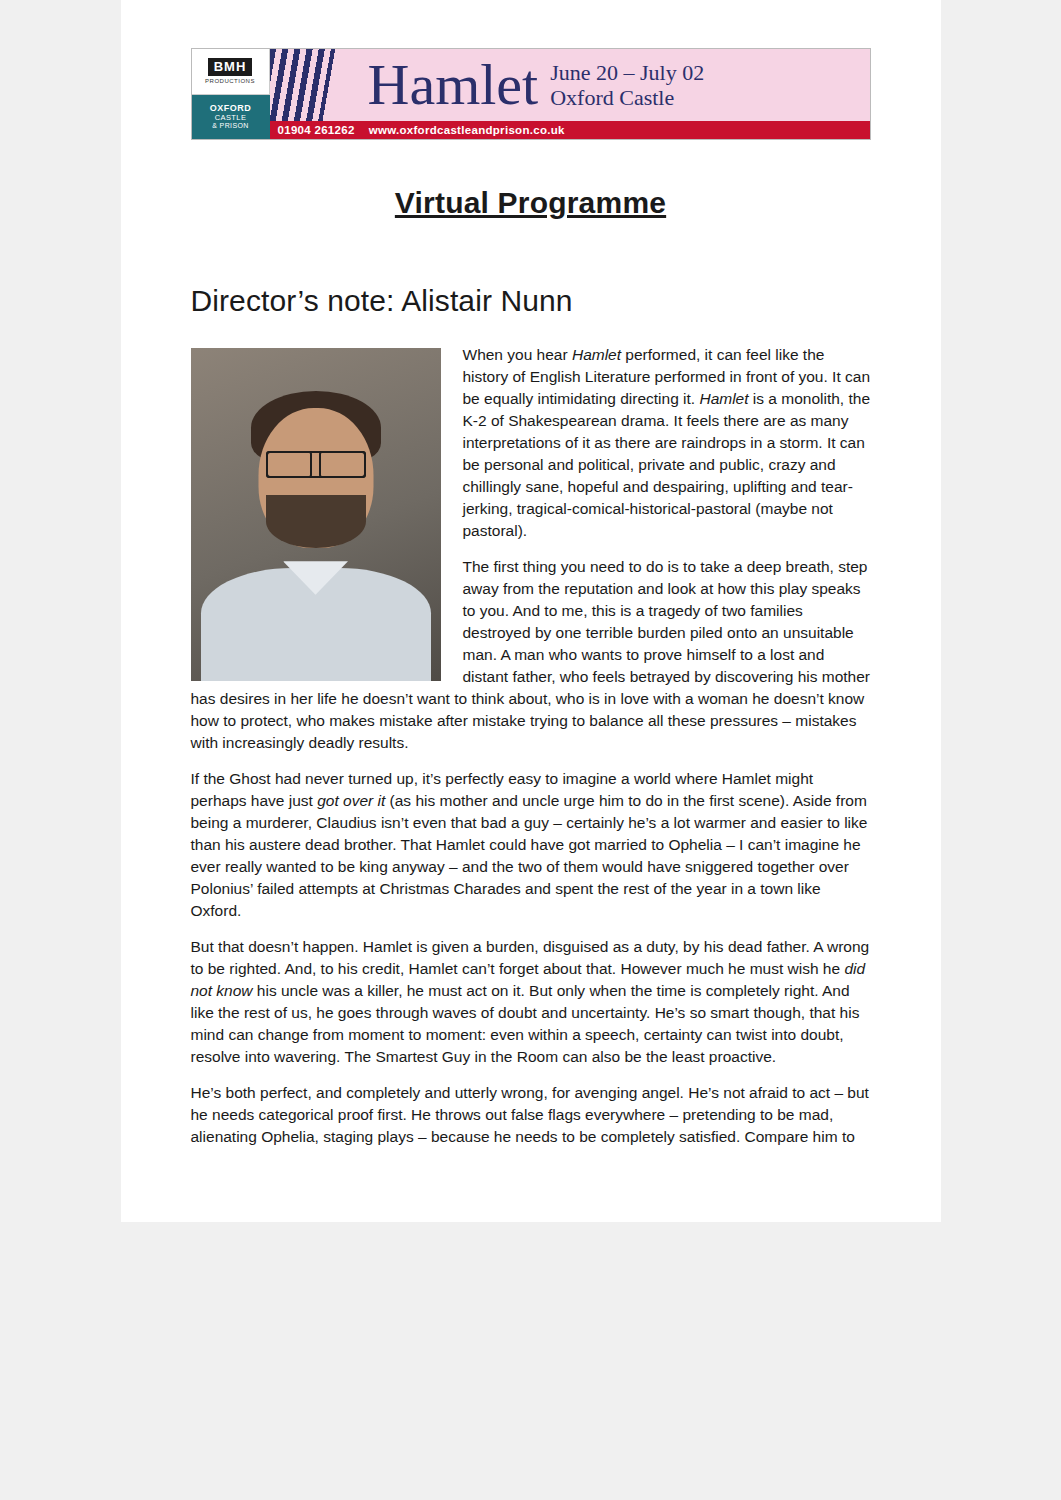BMH
Productions
OXFORD
CASTLE
& PRISON
Hamlet
June 20 – July 02
Oxford Castle
01904 261262 www.oxfordcastleandprison.co.uk
Virtual Programme
Director’s note: Alistair Nunn
When you hear Hamlet performed, it can feel like the history of English Literature performed in front of you. It can be equally intimidating directing it. Hamlet is a monolith, the K-2 of Shakespearean drama. It feels there are as many interpretations of it as there are raindrops in a storm. It can be personal and political, private and public, crazy and chillingly sane, hopeful and despairing, uplifting and tear-jerking, tragical-comical-historical-pastoral (maybe not pastoral).
The first thing you need to do is to take a deep breath, step away from the reputation and look at how this play speaks to you. And to me, this is a tragedy of two families destroyed by one terrible burden piled onto an unsuitable man. A man who wants to prove himself to a lost and distant father, who feels betrayed by discovering his mother has desires in her life he doesn’t want to think about, who is in love with a woman he doesn’t know how to protect, who makes mistake after mistake trying to balance all these pressures – mistakes with increasingly deadly results.
If the Ghost had never turned up, it’s perfectly easy to imagine a world where Hamlet might perhaps have just got over it (as his mother and uncle urge him to do in the first scene). Aside from being a murderer, Claudius isn’t even that bad a guy – certainly he’s a lot warmer and easier to like than his austere dead brother. That Hamlet could have got married to Ophelia – I can’t imagine he ever really wanted to be king anyway – and the two of them would have sniggered together over Polonius’ failed attempts at Christmas Charades and spent the rest of the year in a town like Oxford.
But that doesn’t happen. Hamlet is given a burden, disguised as a duty, by his dead father. A wrong to be righted. And, to his credit, Hamlet can’t forget about that. However much he must wish he did not know his uncle was a killer, he must act on it. But only when the time is completely right. And like the rest of us, he goes through waves of doubt and uncertainty. He’s so smart though, that his mind can change from moment to moment: even within a speech, certainty can twist into doubt, resolve into wavering. The Smartest Guy in the Room can also be the least proactive.
He’s both perfect, and completely and utterly wrong, for avenging angel. He’s not afraid to act – but he needs categorical proof first. He throws out false flags everywhere – pretending to be mad, alienating Ophelia, staging plays – because he needs to be completely satisfied. Compare him to